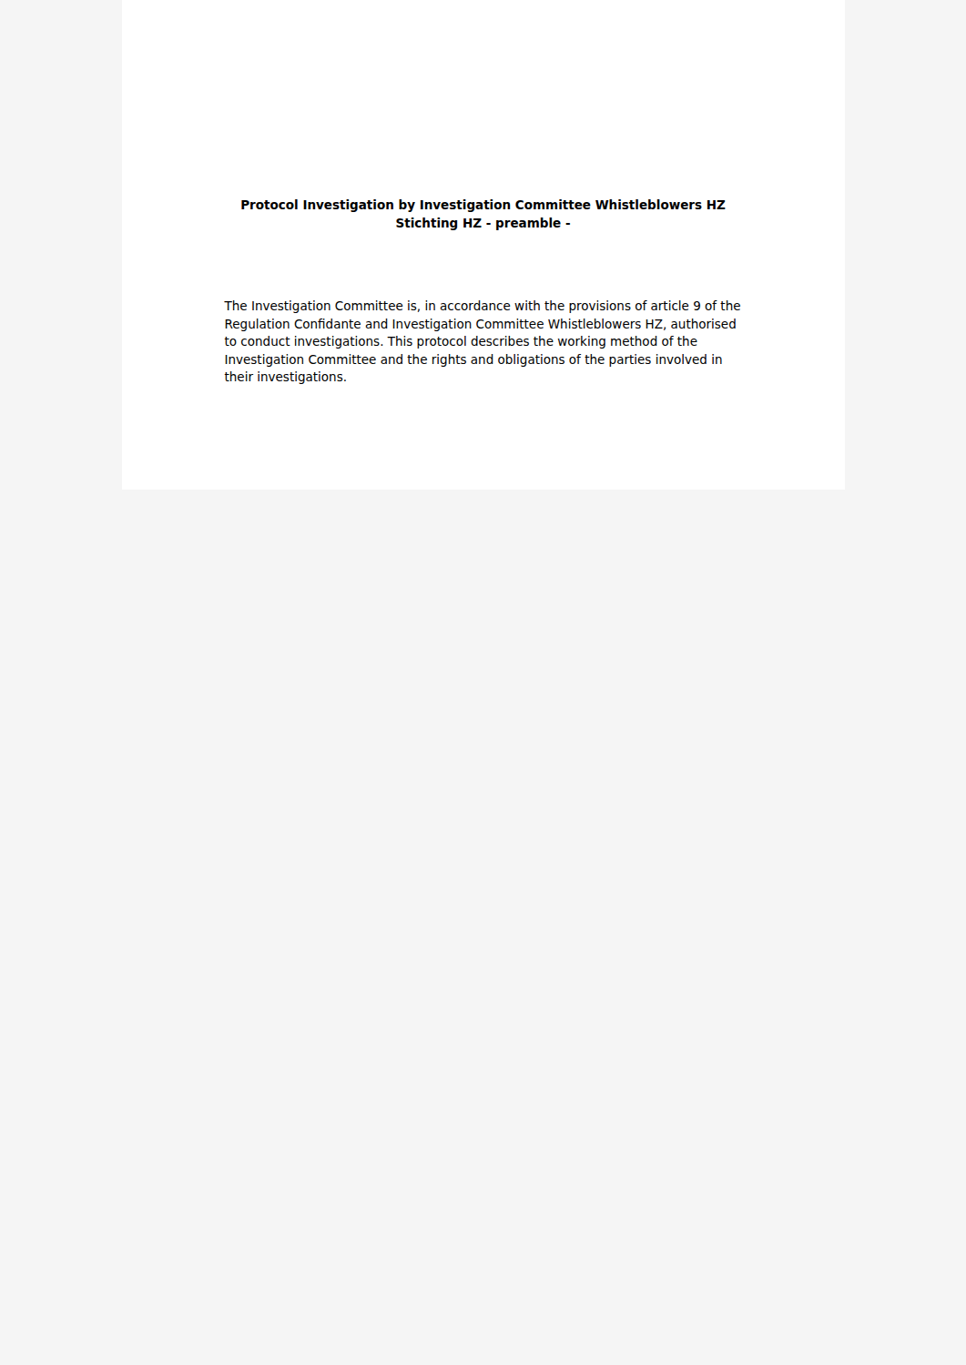Protocol Investigation by Investigation Committee Whistleblowers HZ Stichting HZ - preamble -
The Investigation Committee is, in accordance with the provisions of article 9 of the Regulation Confidante and Investigation Committee Whistleblowers HZ, authorised to conduct investigations. This protocol describes the working method of the Investigation Committee and the rights and obligations of the parties involved in their investigations.